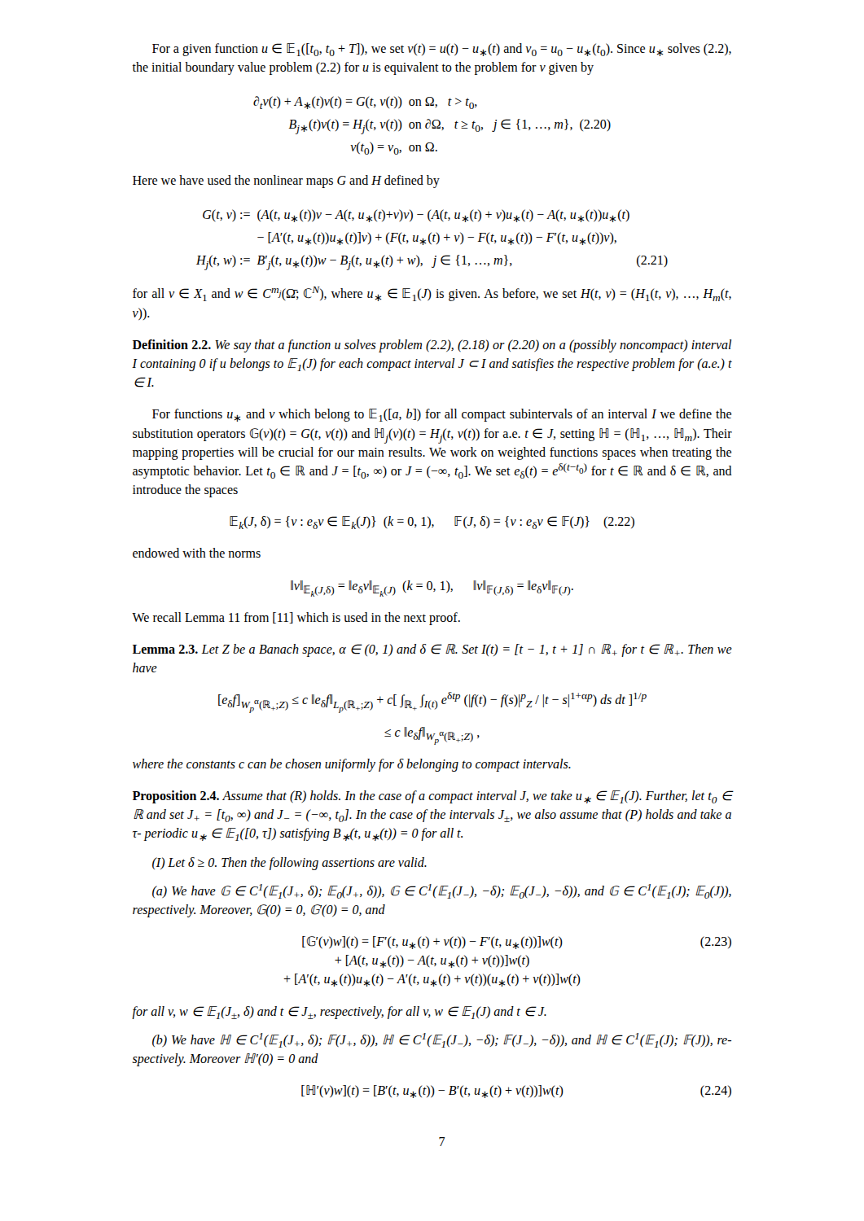For a given function u ∈ 𝔼1([t0, t0 + T]), we set v(t) = u(t) − u∗(t) and v0 = u0 − u∗(t0). Since u∗ solves (2.2), the initial boundary value problem (2.2) for u is equivalent to the problem for v given by
| ∂ t v ( t ) + A ∗ ( t ) v ( t ) = G ( t , v ( t )) | on Ω, t > t 0 , | |
| B j ∗ ( t ) v ( t ) = H j ( t , v ( t )) | on ∂Ω, t ≥ t 0 , j ∈ {1, …, m }, | (2.20) |
| v ( t 0 ) = v 0 , | on Ω. | |
Here we have used the nonlinear maps G and H defined by
| G ( t , v ) := | ( A ( t , u ∗ ( t )) v − A ( t , u ∗ ( t )+ v ) v ) − ( A ( t , u ∗ ( t ) + v ) u ∗ ( t ) − A ( t , u ∗ ( t )) u ∗ ( t ) | |
| | − [ A ′( t , u ∗ ( t )) u ∗ ( t )] v ) + ( F ( t , u ∗ ( t ) + v ) − F ( t , u ∗ ( t )) − F ′( t , u ∗ ( t )) v ), | |
| H j ( t , w ) := | B ′ j ( t , u ∗ ( t )) w − B j ( t , u ∗ ( t ) + w ), j ∈ {1, …, m }, | (2.21) |
for all v ∈ X1 and w ∈ Cmj(Ω̄; ℂN), where u∗ ∈ 𝔼1(J) is given. As before, we set H(t, v) = (H1(t, v), …, Hm(t, v)).
Definition 2.2. We say that a function u solves problem (2.2), (2.18) or (2.20) on a (possibly noncompact) interval I containing 0 if u belongs to 𝔼1(J) for each compact interval J ⊂ I and satisfies the respective problem for (a.e.) t ∈ I.
For functions u∗ and v which belong to 𝔼1([a, b]) for all compact subintervals of an interval I we define the substitution operators 𝔾(v)(t) = G(t, v(t)) and ℍj(v)(t) = Hj(t, v(t)) for a.e. t ∈ J, setting ℍ = (ℍ1, …, ℍm). Their mapping properties will be crucial for our main results. We work on weighted functions spaces when treating the asymptotic behavior. Let t0 ∈ ℝ and J = [t0, ∞) or J = (−∞, t0]. We set eδ(t) = eδ(t−t0) for t ∈ ℝ and δ ∈ ℝ, and introduce the spaces
𝔼k(J, δ) = {v : eδv ∈ 𝔼k(J)} (k = 0, 1), 𝔽(J, δ) = {v : eδv ∈ 𝔽(J)} (2.22)
endowed with the norms
‖v‖𝔼k(J,δ) = ‖eδv‖𝔼k(J) (k = 0, 1), ‖v‖𝔽(J,δ) = ‖eδv‖𝔽(J).
We recall Lemma 11 from [11] which is used in the next proof.
Lemma 2.3. Let Z be a Banach space, α ∈ (0, 1) and δ ∈ ℝ. Set I(t) = [t − 1, t + 1] ∩ ℝ+ for t ∈ ℝ+. Then we have
[eδf]Wpα(ℝ+;Z) ≤ c ‖eδf‖Lp(ℝ+;Z) + c[ ∫ℝ+ ∫I(t) eδtp (|f(t) − f(s)|pZ / |t − s|1+αp) ds dt ]1/p
≤ c ‖eδf‖Wpα(ℝ+;Z) ,
where the constants c can be chosen uniformly for δ belonging to compact intervals.
Proposition 2.4. Assume that (R) holds. In the case of a compact interval J, we take u∗ ∈ 𝔼1(J). Further, let t0 ∈ ℝ and set J+ = [t0, ∞) and J− = (−∞, t0]. In the case of the intervals J±, we also assume that (P) holds and take a τ- periodic u∗ ∈ 𝔼1([0, τ]) satisfying B∗(t, u∗(t)) = 0 for all t.
(I) Let δ ≥ 0. Then the following assertions are valid.
(a) We have 𝔾 ∈ C1(𝔼1(J+, δ); 𝔼0(J+, δ)), 𝔾 ∈ C1(𝔼1(J−), −δ); 𝔼0(J−), −δ)), and 𝔾 ∈ C1(𝔼1(J); 𝔼0(J)), respectively. Moreover, 𝔾(0) = 0, 𝔾′(0) = 0, and
[𝔾′(v)w](t) = [F′(t, u∗(t) + v(t)) − F′(t, u∗(t))]w(t)(2.23) + [A(t, u∗(t)) − A(t, u∗(t) + v(t))]w(t) + [A′(t, u∗(t))u∗(t) − A′(t, u∗(t) + v(t))(u∗(t) + v(t))]w(t)
for all v, w ∈ 𝔼1(J±, δ) and t ∈ J±, respectively, for all v, w ∈ 𝔼1(J) and t ∈ J.
(b) We have ℍ ∈ C1(𝔼1(J+, δ); 𝔽(J+, δ)), ℍ ∈ C1(𝔼1(J−), −δ); 𝔽(J−), −δ)), and ℍ ∈ C1(𝔼1(J); 𝔽(J)), respectively. Moreover ℍ′(0) = 0 and
[ℍ′(v)w](t) = [B′(t, u∗(t)) − B′(t, u∗(t) + v(t))]w(t)(2.24)
7